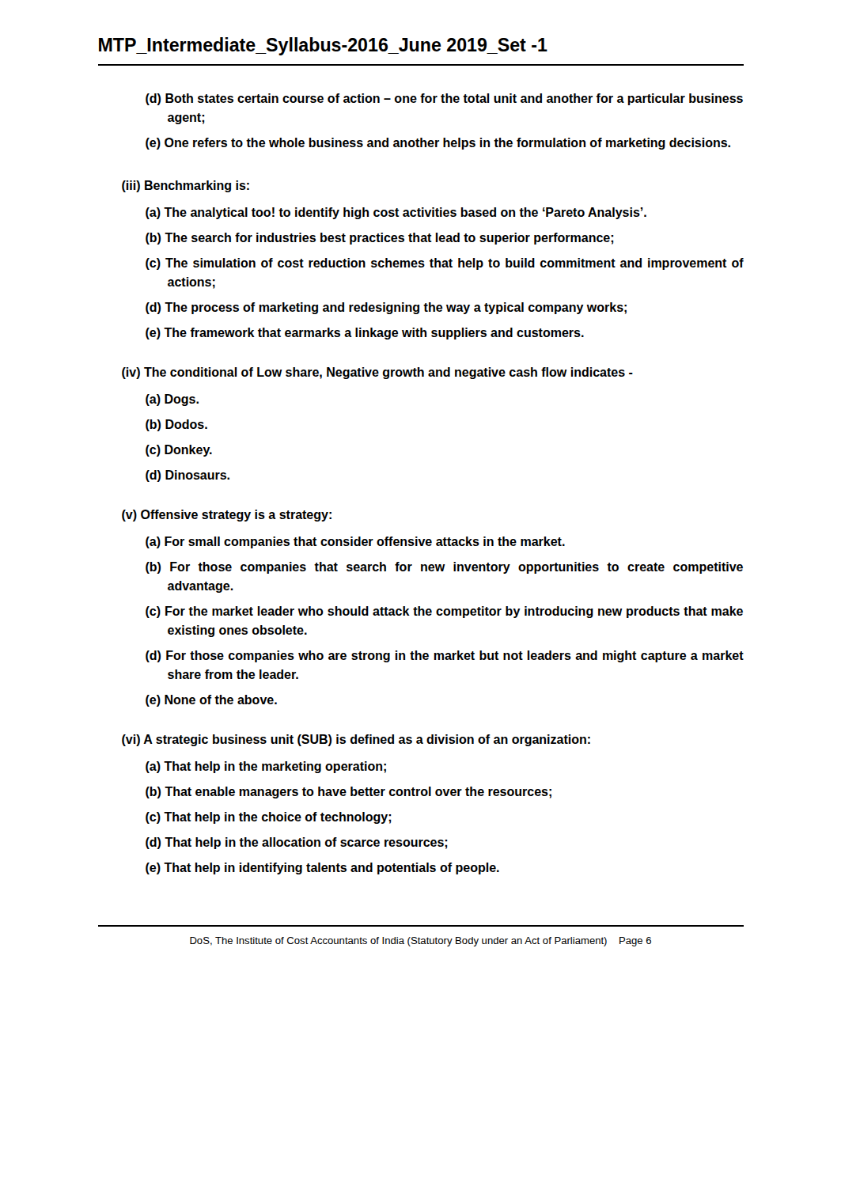MTP_Intermediate_Syllabus-2016_June 2019_Set -1
(d) Both states certain course of action – one for the total unit and another for a particular business agent;
(e) One refers to the whole business and another helps in the formulation of marketing decisions.
(iii) Benchmarking is:
(a) The analytical too! to identify high cost activities based on the ‘Pareto Analysis’.
(b) The search for industries best practices that lead to superior performance;
(c) The simulation of cost reduction schemes that help to build commitment and improvement of actions;
(d) The process of marketing and redesigning the way a typical company works;
(e) The framework that earmarks a linkage with suppliers and customers.
(iv) The conditional of Low share, Negative growth and negative cash flow indicates -
(a) Dogs.
(b) Dodos.
(c) Donkey.
(d) Dinosaurs.
(v) Offensive strategy is a strategy:
(a) For small companies that consider offensive attacks in the market.
(b) For those companies that search for new inventory opportunities to create competitive advantage.
(c) For the market leader who should attack the competitor by introducing new products that make existing ones obsolete.
(d) For those companies who are strong in the market but not leaders and might capture a market share from the leader.
(e) None of the above.
(vi) A strategic business unit (SUB) is defined as a division of an organization:
(a) That help in the marketing operation;
(b) That enable managers to have better control over the resources;
(c) That help in the choice of technology;
(d) That help in the allocation of scarce resources;
(e) That help in identifying talents and potentials of people.
DoS, The Institute of Cost Accountants of India (Statutory Body under an Act of Parliament) Page 6